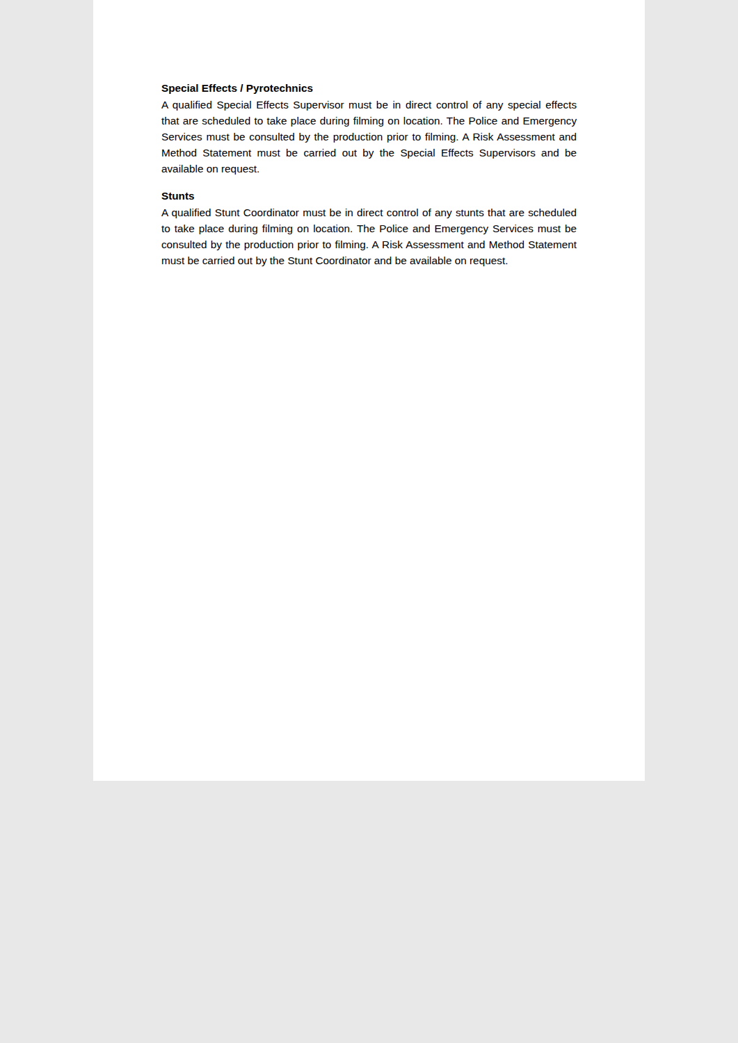Special Effects / Pyrotechnics
A qualified Special Effects Supervisor must be in direct control of any special effects that are scheduled to take place during filming on location. The Police and Emergency Services must be consulted by the production prior to filming. A Risk Assessment and Method Statement must be carried out by the Special Effects Supervisors and be available on request.
Stunts
A qualified Stunt Coordinator must be in direct control of any stunts that are scheduled to take place during filming on location. The Police and Emergency Services must be consulted by the production prior to filming. A Risk Assessment and Method Statement must be carried out by the Stunt Coordinator and be available on request.